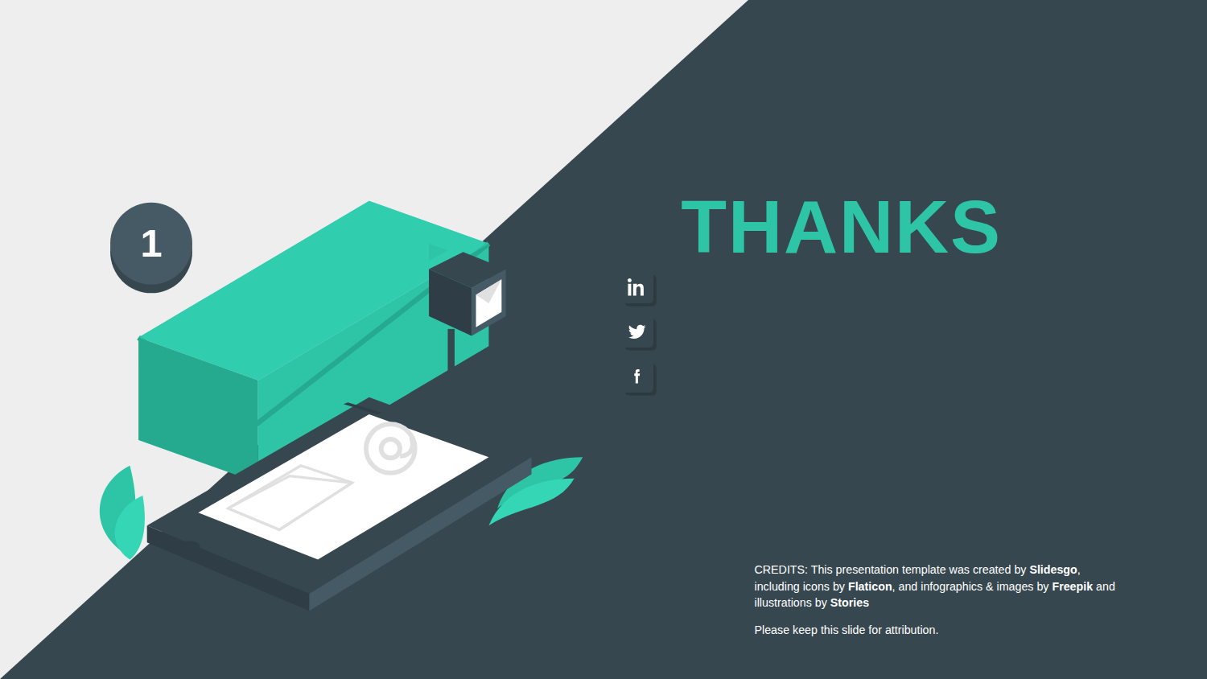1
Thanks
CREDITS: This presentation template was created by Slidesgo, including icons by Flaticon, and infographics & images by Freepik and illustrations by Stories
Please keep this slide for attribution.